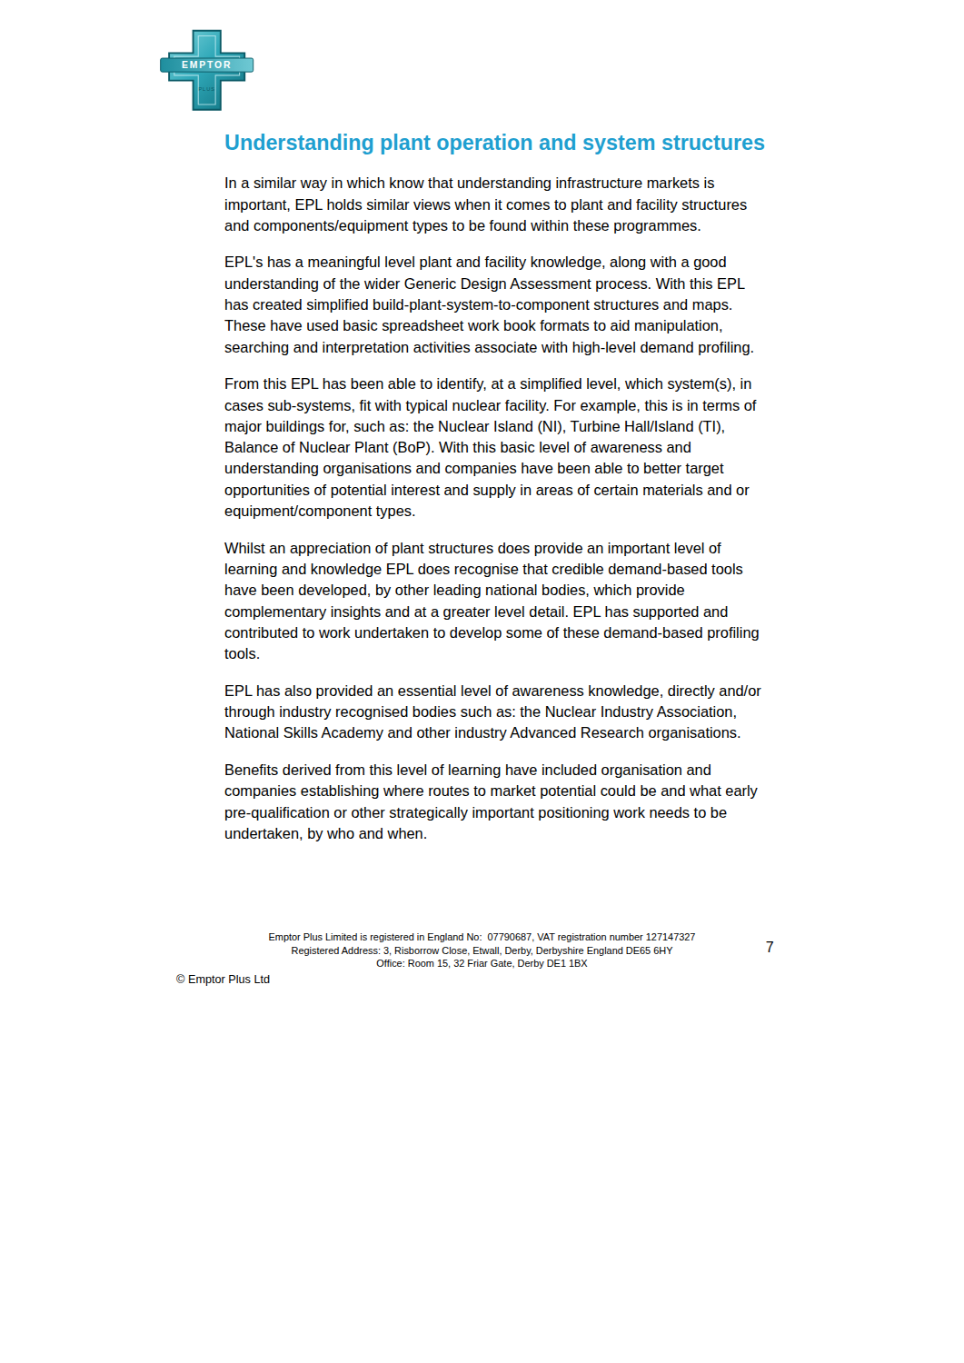EMPTOR PLUS
Understanding plant operation and system structures
In a similar way in which know that understanding infrastructure markets is important, EPL holds similar views when it comes to plant and facility structures and components/equipment types to be found within these programmes.
EPL's has a meaningful level plant and facility knowledge, along with a good understanding of the wider Generic Design Assessment process. With this EPL has created simplified build-plant-system-to-component structures and maps. These have used basic spreadsheet work book formats to aid manipulation, searching and interpretation activities associate with high-level demand profiling.
From this EPL has been able to identify, at a simplified level, which system(s), in cases sub-systems, fit with typical nuclear facility. For example, this is in terms of major buildings for, such as: the Nuclear Island (NI), Turbine Hall/Island (TI), Balance of Nuclear Plant (BoP). With this basic level of awareness and understanding organisations and companies have been able to better target opportunities of potential interest and supply in areas of certain materials and or equipment/component types.
Whilst an appreciation of plant structures does provide an important level of learning and knowledge EPL does recognise that credible demand-based tools have been developed, by other leading national bodies, which provide complementary insights and at a greater level detail. EPL has supported and contributed to work undertaken to develop some of these demand-based profiling tools.
EPL has also provided an essential level of awareness knowledge, directly and/or through industry recognised bodies such as: the Nuclear Industry Association, National Skills Academy and other industry Advanced Research organisations.
Benefits derived from this level of learning have included organisation and companies establishing where routes to market potential could be and what early pre-qualification or other strategically important positioning work needs to be undertaken, by who and when.
Emptor Plus Limited is registered in England No: 07790687, VAT registration number 127147327
Registered Address: 3, Risborrow Close, Etwall, Derby, Derbyshire England DE65 6HY
Office: Room 15, 32 Friar Gate, Derby DE1 1BX 7
© Emptor Plus Ltd